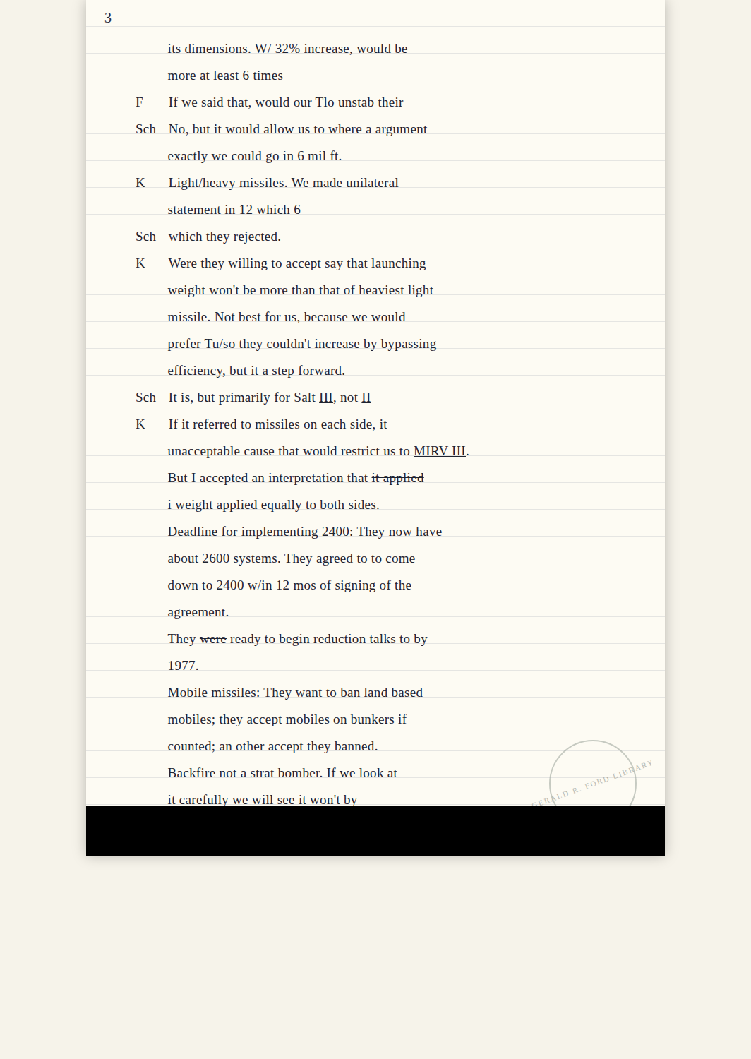3
its dimensions. W/ 32% increase, would be
more at least 6 times
F If we said that, would our Tlo unstab their
Sch No, but it would allow us to where a argument
exactly we could go in 6 mil ft.
K Light/heavy missiles. We made unilateral
statement in 12 which 6
Sch which they rejected.
K Were they willing to accept say that launching
weight won't be more than that of heaviest light
missile. Not best for us, because we would
prefer Tu/so they couldn't increase by bypassing
efficiency, but it a step forward.
Sch It is, but primarily for Salt III, not II
K If it referred to missiles on each side, it
unacceptable cause that would restrict us to MIRV III.
But I accepted an interpretation that it applied
i weight applied equally to both sides.
Deadline for implementing 2400: They now have
about 2600 systems. They agreed to to come
down to 2400 w/in 12 mos of signing of the
agreement.
They were ready to begin reduction talks to by
1977.
Mobile missiles: They want to ban land based
mobiles; they accept mobiles on bunkers if
counted; an other accept they banned.
Backfire not a strat bomber. If we look at
it carefully we will see it won't by
GERALD R. FORD LIBRARY